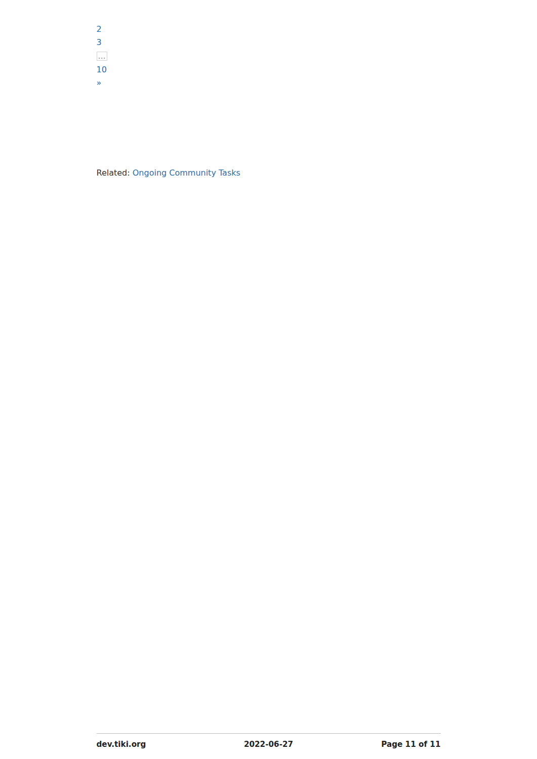2
3
…
10
»
Related: Ongoing Community Tasks
dev.tiki.org 2022-06-27 Page 11 of 11